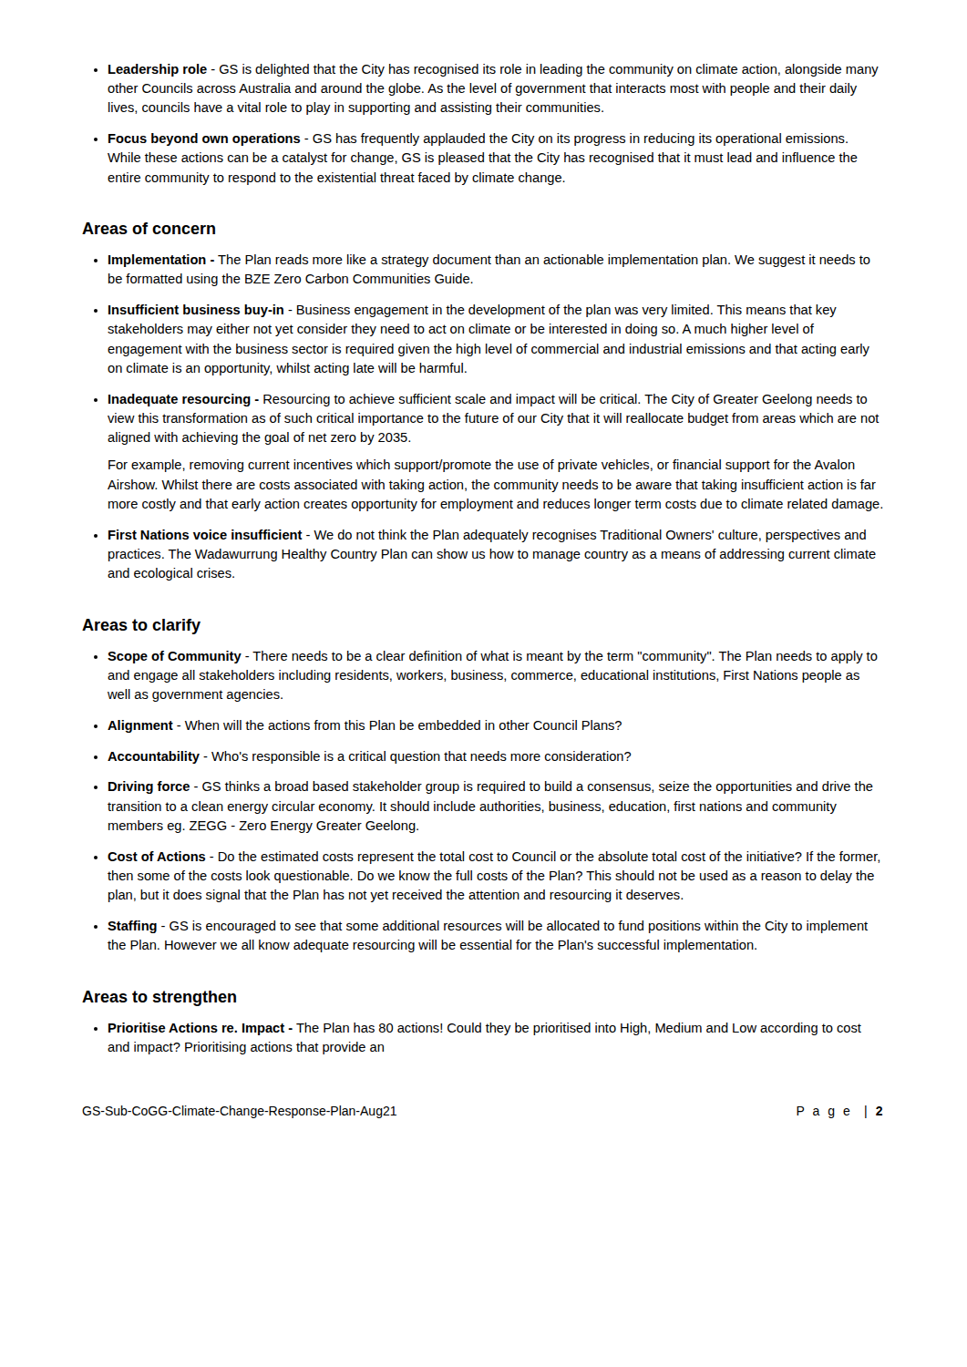Leadership role - GS is delighted that the City has recognised its role in leading the community on climate action, alongside many other Councils across Australia and around the globe. As the level of government that interacts most with people and their daily lives, councils have a vital role to play in supporting and assisting their communities.
Focus beyond own operations - GS has frequently applauded the City on its progress in reducing its operational emissions. While these actions can be a catalyst for change, GS is pleased that the City has recognised that it must lead and influence the entire community to respond to the existential threat faced by climate change.
Areas of concern
Implementation - The Plan reads more like a strategy document than an actionable implementation plan. We suggest it needs to be formatted using the BZE Zero Carbon Communities Guide.
Insufficient business buy-in - Business engagement in the development of the plan was very limited. This means that key stakeholders may either not yet consider they need to act on climate or be interested in doing so. A much higher level of engagement with the business sector is required given the high level of commercial and industrial emissions and that acting early on climate is an opportunity, whilst acting late will be harmful.
Inadequate resourcing - Resourcing to achieve sufficient scale and impact will be critical. The City of Greater Geelong needs to view this transformation as of such critical importance to the future of our City that it will reallocate budget from areas which are not aligned with achieving the goal of net zero by 2035.
For example, removing current incentives which support/promote the use of private vehicles, or financial support for the Avalon Airshow. Whilst there are costs associated with taking action, the community needs to be aware that taking insufficient action is far more costly and that early action creates opportunity for employment and reduces longer term costs due to climate related damage.
First Nations voice insufficient - We do not think the Plan adequately recognises Traditional Owners' culture, perspectives and practices. The Wadawurrung Healthy Country Plan can show us how to manage country as a means of addressing current climate and ecological crises.
Areas to clarify
Scope of Community - There needs to be a clear definition of what is meant by the term "community". The Plan needs to apply to and engage all stakeholders including residents, workers, business, commerce, educational institutions, First Nations people as well as government agencies.
Alignment - When will the actions from this Plan be embedded in other Council Plans?
Accountability - Who's responsible is a critical question that needs more consideration?
Driving force - GS thinks a broad based stakeholder group is required to build a consensus, seize the opportunities and drive the transition to a clean energy circular economy. It should include authorities, business, education, first nations and community members eg. ZEGG - Zero Energy Greater Geelong.
Cost of Actions - Do the estimated costs represent the total cost to Council or the absolute total cost of the initiative? If the former, then some of the costs look questionable. Do we know the full costs of the Plan? This should not be used as a reason to delay the plan, but it does signal that the Plan has not yet received the attention and resourcing it deserves.
Staffing - GS is encouraged to see that some additional resources will be allocated to fund positions within the City to implement the Plan. However we all know adequate resourcing will be essential for the Plan's successful implementation.
Areas to strengthen
Prioritise Actions re. Impact - The Plan has 80 actions! Could they be prioritised into High, Medium and Low according to cost and impact? Prioritising actions that provide an
GS-Sub-CoGG-Climate-Change-Response-Plan-Aug21 P a g e | 2